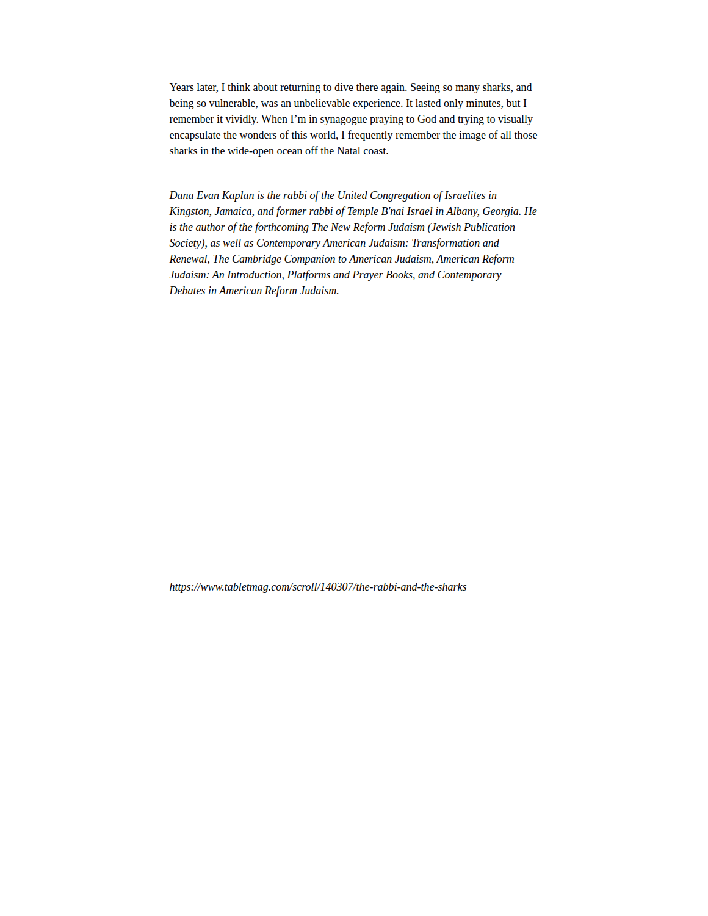Years later, I think about returning to dive there again. Seeing so many sharks, and being so vulnerable, was an unbelievable experience. It lasted only minutes, but I remember it vividly. When I’m in synagogue praying to God and trying to visually encapsulate the wonders of this world, I frequently remember the image of all those sharks in the wide-open ocean off the Natal coast.
Dana Evan Kaplan is the rabbi of the United Congregation of Israelites in Kingston, Jamaica, and former rabbi of Temple B'nai Israel in Albany, Georgia. He is the author of the forthcoming The New Reform Judaism (Jewish Publication Society), as well as Contemporary American Judaism: Transformation and Renewal, The Cambridge Companion to American Judaism, American Reform Judaism: An Introduction, Platforms and Prayer Books, and Contemporary Debates in American Reform Judaism.
https://www.tabletmag.com/scroll/140307/the-rabbi-and-the-sharks